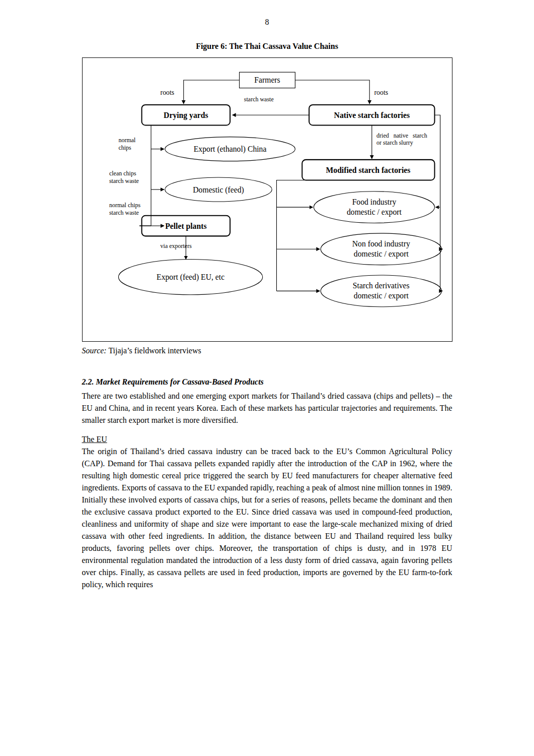8
Figure 6: The Thai Cassava Value Chains
The Thai Cassava Value Chains Flow diagram: Farmers supply roots to Drying yards and Native starch factories. Drying yards send normal chips to Export (ethanol) China, clean chips and starch waste to Domestic (feed), and normal chips and starch waste to Pellet plants, which export feed to the EU via exporters. Native starch factories send dried native starch or starch slurry to Modified starch factories and starch waste to Drying yards. Modified starch factories supply the food industry, non food industry and starch derivatives for domestic and export markets. Farmers roots roots Drying yards Native starch factories starch waste Export (ethanol) China Domestic (feed) Pellet plants Export (feed) EU, etc normal chips clean chips starch waste normal chips starch waste via exporters dried native starch or starch slurry Modified starch factories Food industry domestic / export Non food industry domestic / export Starch derivatives domestic / export
Source: Tijaja’s fieldwork interviews
2.2. Market Requirements for Cassava-Based Products
There are two established and one emerging export markets for Thailand’s dried cassava (chips and pellets) – the EU and China, and in recent years Korea. Each of these markets has particular trajectories and requirements. The smaller starch export market is more diversified.
The EU
The origin of Thailand’s dried cassava industry can be traced back to the EU’s Common Agricultural Policy (CAP). Demand for Thai cassava pellets expanded rapidly after the introduction of the CAP in 1962, where the resulting high domestic cereal price triggered the search by EU feed manufacturers for cheaper alternative feed ingredients. Exports of cassava to the EU expanded rapidly, reaching a peak of almost nine million tonnes in 1989. Initially these involved exports of cassava chips, but for a series of reasons, pellets became the dominant and then the exclusive cassava product exported to the EU. Since dried cassava was used in compound-feed production, cleanliness and uniformity of shape and size were important to ease the large-scale mechanized mixing of dried cassava with other feed ingredients. In addition, the distance between EU and Thailand required less bulky products, favoring pellets over chips. Moreover, the transportation of chips is dusty, and in 1978 EU environmental regulation mandated the introduction of a less dusty form of dried cassava, again favoring pellets over chips. Finally, as cassava pellets are used in feed production, imports are governed by the EU farm-to-fork policy, which requires